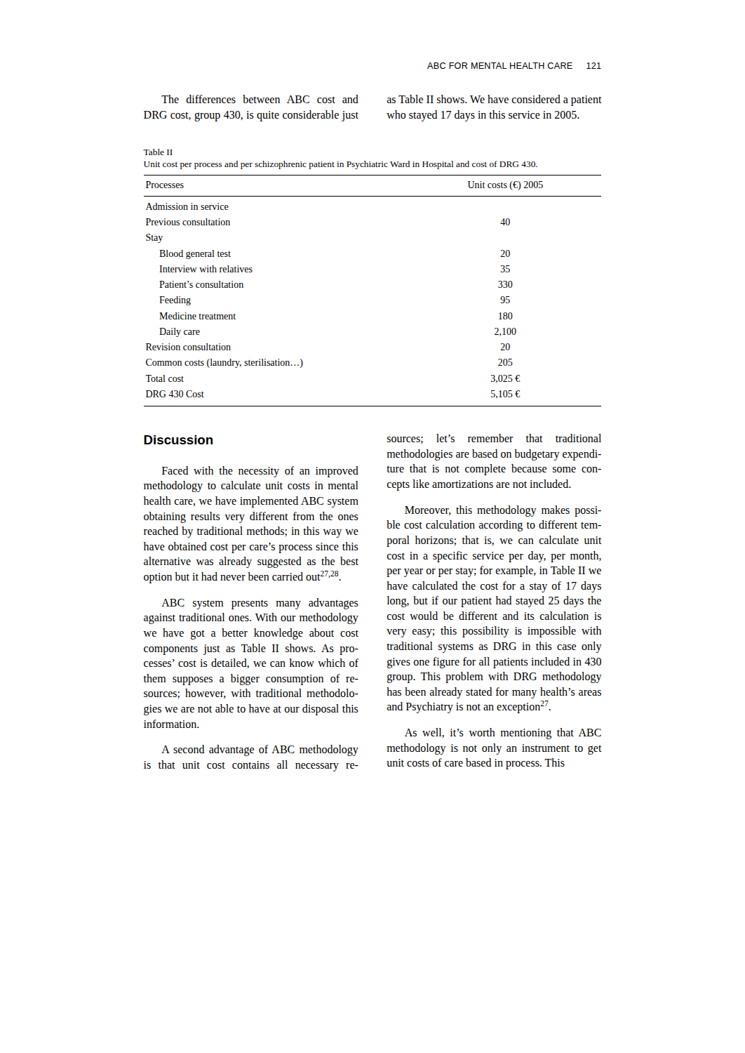ABC FOR MENTAL HEALTH CARE 121
The differences between ABC cost and DRG cost, group 430, is quite considerable just as Table II shows. We have considered a patient who stayed 17 days in this service in 2005.
Table II
Unit cost per process and per schizophrenic patient in Psychiatric Ward in Hospital and cost of DRG 430.
| Processes | Unit costs ( € ) 2005 |
| --- | --- |
| Admission in service | |
| Previous consultation | 40 |
| Stay | |
| Blood general test | 20 |
| Interview with relatives | 35 |
| Patient’s consultation | 330 |
| Feeding | 95 |
| Medicine treatment | 180 |
| Daily care | 2,100 |
| Revision consultation | 20 |
| Common costs (laundry, sterilisation…) | 205 |
| Total cost | 3,025 € |
| DRG 430 Cost | 5,105 € |
Discussion
Faced with the necessity of an improved methodology to calculate unit costs in mental health care, we have implemented ABC system obtaining results very different from the ones reached by traditional methods; in this way we have obtained cost per care’s process since this alternative was already suggested as the best option but it had never been carried out27,28.
ABC system presents many advantages against traditional ones. With our methodology we have got a better knowledge about cost components just as Table II shows. As processes’ cost is detailed, we can know which of them supposes a bigger consumption of resources; however, with traditional methodologies we are not able to have at our disposal this information.
A second advantage of ABC methodology is that unit cost contains all necessary resources; let’s remember that traditional methodologies are based on budgetary expenditure that is not complete because some concepts like amortizations are not included.
Moreover, this methodology makes possible cost calculation according to different temporal horizons; that is, we can calculate unit cost in a specific service per day, per month, per year or per stay; for example, in Table II we have calculated the cost for a stay of 17 days long, but if our patient had stayed 25 days the cost would be different and its calculation is very easy; this possibility is impossible with traditional systems as DRG in this case only gives one figure for all patients included in 430 group. This problem with DRG methodology has been already stated for many health’s areas and Psychiatry is not an exception27.
As well, it’s worth mentioning that ABC methodology is not only an instrument to get unit costs of care based in process. This